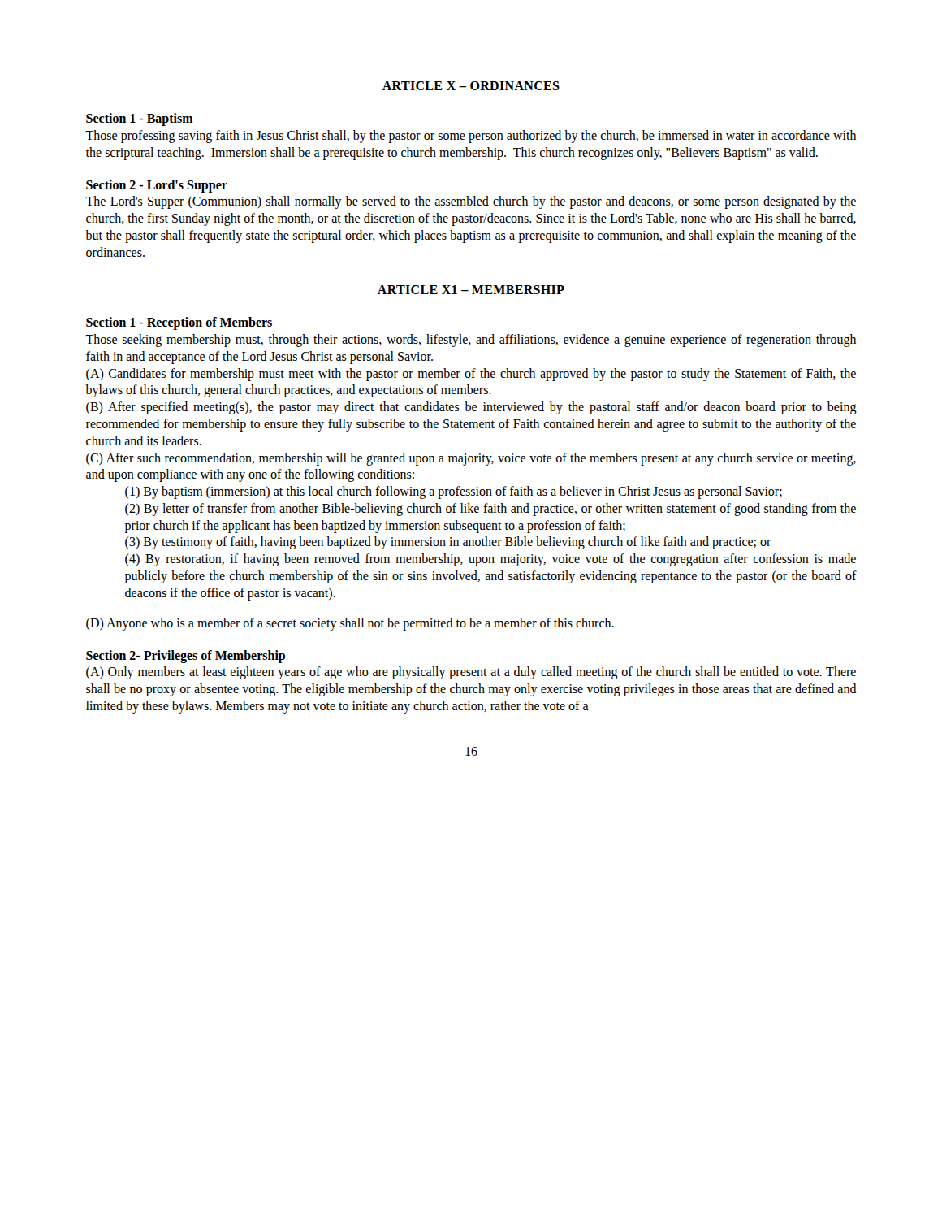ARTICLE X – ORDINANCES
Section 1 - Baptism
Those professing saving faith in Jesus Christ shall, by the pastor or some person authorized by the church, be immersed in water in accordance with the scriptural teaching. Immersion shall be a prerequisite to church membership. This church recognizes only, "Believers Baptism" as valid.
Section 2 - Lord's Supper
The Lord's Supper (Communion) shall normally be served to the assembled church by the pastor and deacons, or some person designated by the church, the first Sunday night of the month, or at the discretion of the pastor/deacons. Since it is the Lord's Table, none who are His shall he barred, but the pastor shall frequently state the scriptural order, which places baptism as a prerequisite to communion, and shall explain the meaning of the ordinances.
ARTICLE X1 – MEMBERSHIP
Section 1 - Reception of Members
Those seeking membership must, through their actions, words, lifestyle, and affiliations, evidence a genuine experience of regeneration through faith in and acceptance of the Lord Jesus Christ as personal Savior.
(A) Candidates for membership must meet with the pastor or member of the church approved by the pastor to study the Statement of Faith, the bylaws of this church, general church practices, and expectations of members.
(B) After specified meeting(s), the pastor may direct that candidates be interviewed by the pastoral staff and/or deacon board prior to being recommended for membership to ensure they fully subscribe to the Statement of Faith contained herein and agree to submit to the authority of the church and its leaders.
(C) After such recommendation, membership will be granted upon a majority, voice vote of the members present at any church service or meeting, and upon compliance with any one of the following conditions:
(1) By baptism (immersion) at this local church following a profession of faith as a believer in Christ Jesus as personal Savior;
(2) By letter of transfer from another Bible-believing church of like faith and practice, or other written statement of good standing from the prior church if the applicant has been baptized by immersion subsequent to a profession of faith;
(3) By testimony of faith, having been baptized by immersion in another Bible believing church of like faith and practice; or
(4) By restoration, if having been removed from membership, upon majority, voice vote of the congregation after confession is made publicly before the church membership of the sin or sins involved, and satisfactorily evidencing repentance to the pastor (or the board of deacons if the office of pastor is vacant).
(D) Anyone who is a member of a secret society shall not be permitted to be a member of this church.
Section 2- Privileges of Membership
(A) Only members at least eighteen years of age who are physically present at a duly called meeting of the church shall be entitled to vote. There shall be no proxy or absentee voting. The eligible membership of the church may only exercise voting privileges in those areas that are defined and limited by these bylaws. Members may not vote to initiate any church action, rather the vote of a
16